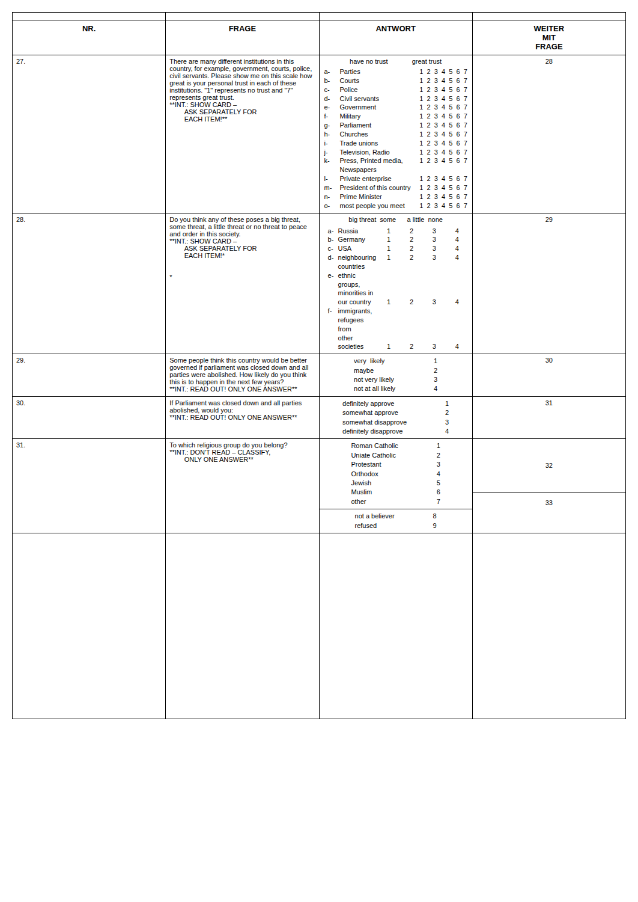| NR. | FRAGE | ANTWORT | WEITER MIT FRAGE |
| --- | --- | --- | --- |
| 27. | There are many different institutions in this country, for example, government, courts, police, civil servants. Please show me on this scale how great is your personal trust in each of these institutions. "1" represents no trust and "7" represents great trust. **INT.: SHOW CARD – ASK SEPARATELY FOR EACH ITEM!** | have no trust great trust / a- / Parties / 1 2 3 4 5 6 7 / / b- / Courts / 1 2 3 4 5 6 7 / / c- / Police / 1 2 3 4 5 6 7 / / d- / Civil servants / 1 2 3 4 5 6 7 / / e- / Government / 1 2 3 4 5 6 7 / / f- / Military / 1 2 3 4 5 6 7 / / g- / Parliament / 1 2 3 4 5 6 7 / / h- / Churches / 1 2 3 4 5 6 7 / / i- / Trade unions / 1 2 3 4 5 6 7 / / j- / Television, Radio / 1 2 3 4 5 6 7 / / k- / Press, Printed media, Newspapers / 1 2 3 4 5 6 7 / / l- / Private enterprise / 1 2 3 4 5 6 7 / / m- / President of this country / 1 2 3 4 5 6 7 / / n- / Prime Minister / 1 2 3 4 5 6 7 / / o- / most people you meet / 1 2 3 4 5 6 7 / | 28 |
| 28. | Do you think any of these poses a big threat, some threat, a little threat or no threat to peace and order in this society. **INT.: SHOW CARD – ASK SEPARATELY FOR EACH ITEM!* * | big threat some a little none / a- / Russia / 1 / 2 / 3 / 4 / / b- / Germany / 1 / 2 / 3 / 4 / / c- / USA / 1 / 2 / 3 / 4 / / d- / neighbouring countries / 1 / 2 / 3 / 4 / / e- / ethnic groups, minorities in our country / 1 / 2 / 3 / 4 / / f- / immigrants, refugees from other societies / 1 / 2 / 3 / 4 / | 29 |
| 29. | Some people think this country would be better governed if parliament was closed down and all parties were abolished. How likely do you think this is to happen in the next few years? **INT.: READ OUT! ONLY ONE ANSWER** | / very likely / 1 / / maybe / 2 / / not very likely / 3 / / not at all likely / 4 / | 30 |
| 30. | If Parliament was closed down and all parties abolished, would you: **INT.: READ OUT! ONLY ONE ANSWER** | / definitely approve / 1 / / somewhat approve / 2 / / somewhat disapprove / 3 / / definitely disapprove / 4 / | 31 |
| 31. | To which religious group do you belong? **INT.: DON'T READ – CLASSIFY, ONLY ONE ANSWER** | / Roman Catholic / 1 / / Uniate Catholic / 2 / / Protestant / 3 / / Orthodox / 4 / / Jewish / 5 / / Muslim / 6 / / other / 7 / / not a believer / 8 / / refused / 9 / | 32 33 |